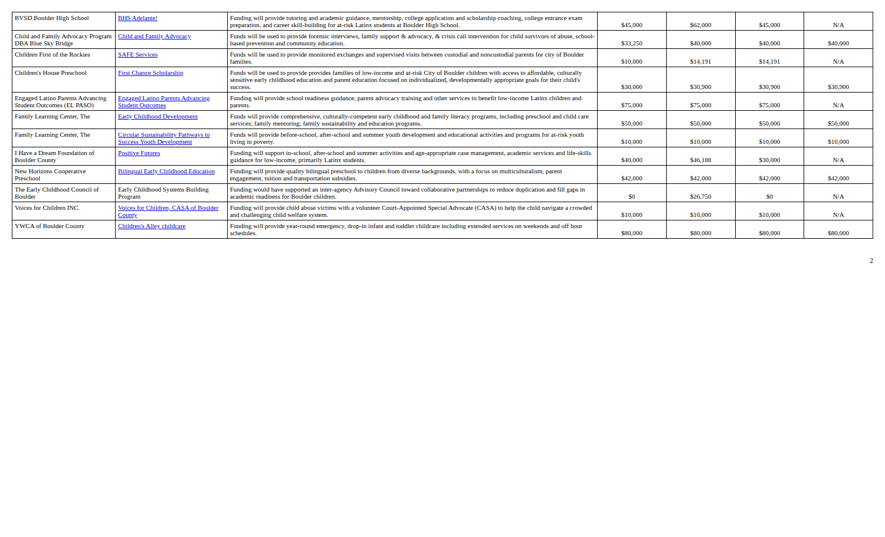| BVSD Boulder High School | BHS Adelante! | Funding will provide tutoring and academic guidance, mentorship, college application and scholarship coaching, college entrance exam preparation, and career skill-building for at-risk Latinx students at Boulder High School. | $45,000 | $62,000 | $45,000 | N/A |
| Child and Family Advocacy Program DBA Blue Sky Bridge | Child and Family Advocacy | Funds will be used to provide forensic interviews, family support & advocacy, & crisis call intervention for child survivors of abuse, school-based prevention and community education. | $33,250 | $40,000 | $40,000 | $40,000 |
| Children First of the Rockies | SAFE Services | Funds will be used to provide monitored exchanges and supervised visits between custodial and noncustodial parents for city of Boulder families. | $10,000 | $14,191 | $14,191 | N/A |
| Children's House Preschool | First Chance Scholarship | Funds will be used to provide provides families of low-income and at-risk City of Boulder children with access to affordable, culturally sensitive early childhood education and parent education focused on individualized, developmentally appropriate goals for their child's success. | $30,000 | $30,900 | $30,900 | $30,900 |
| Engaged Latino Parents Advancing Student Outcomes (EL PASO) | Engaged Latino Parents Advancing Student Outcomes | Funding will provide school readiness guidance, parent advocacy training and other services to benefit low-income Latinx children and parents. | $75,000 | $75,000 | $75,000 | N/A |
| Family Learning Center, The | Early Childhood Development | Funds will provide comprehensive, culturally-competent early childhood and family literacy programs, including preschool and child care services; family mentoring; family sustainability and education programs. | $50,000 | $50,000 | $50,000 | $50,000 |
| Family Learning Center, The | Circular Sustainability Pathways to Success Youth Development | Funds will provide before-school, after-school and summer youth development and educational activities and programs for at-risk youth living in poverty. | $10,000 | $10,000 | $10,000 | $10,000 |
| I Have a Dream Foundation of Boulder County | Positive Futures | Funding will support in-school, after-school and summer activities and age-appropriate case management, academic services and life-skills guidance for low-income, primarily Latinx students. | $40,000 | $46,188 | $30,000 | N/A |
| New Horizons Cooperative Preschool | Bilingual Early Childhood Education | Funding will provide quality bilingual preschool to children from diverse backgrounds, with a focus on multiculturalism, parent engagement, tuition and transportation subsidies. | $42,000 | $42,000 | $42,000 | $42,000 |
| The Early Childhood Council of Boulder | Early Childhood Systems Building Program | Funding would have supported an inter-agency Advisory Council toward collaborative partnerships to reduce duplication and fill gaps in academic readiness for Boulder children. | $0 | $26,750 | $0 | N/A |
| Voices for Children INC. | Voices for Children, CASA of Boulder County | Funding will provide child abuse victims with a volunteer Court-Appointed Special Advocate (CASA) to help the child navigate a crowded and challenging child welfare system. | $10,000 | $10,000 | $10,000 | N/A |
| YWCA of Boulder County | Children's Alley childcare | Funding will provide year-round emergency, drop-in infant and toddler childcare including extended services on weekends and off hour schedules. | $80,000 | $80,000 | $80,000 | $80,000 |
2